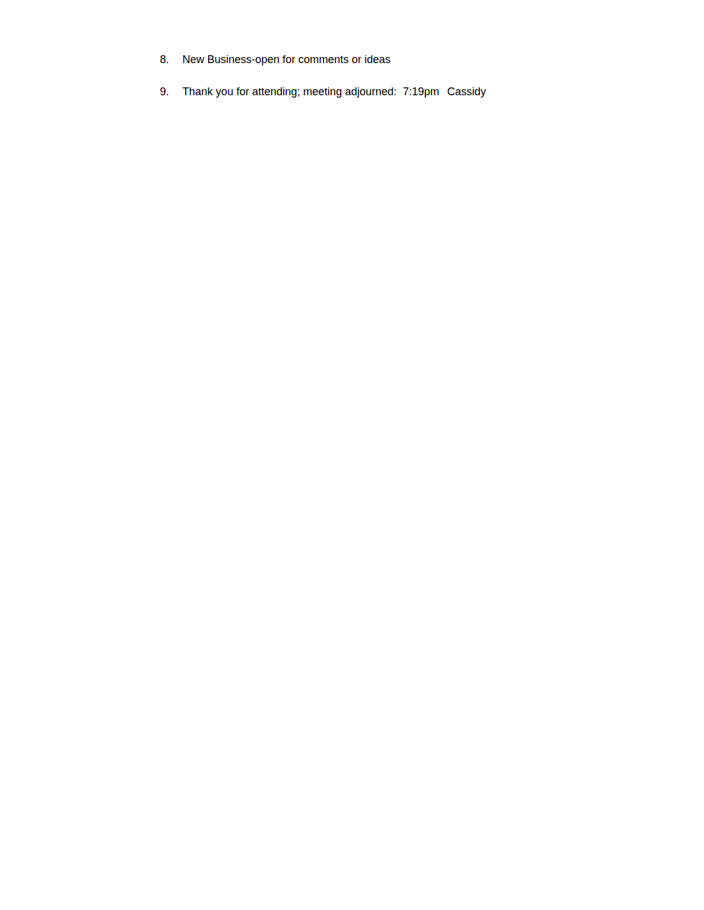8.
New Business-open for comments or ideas
9.
Thank you for attending; meeting adjourned: 7:19pm Cassidy